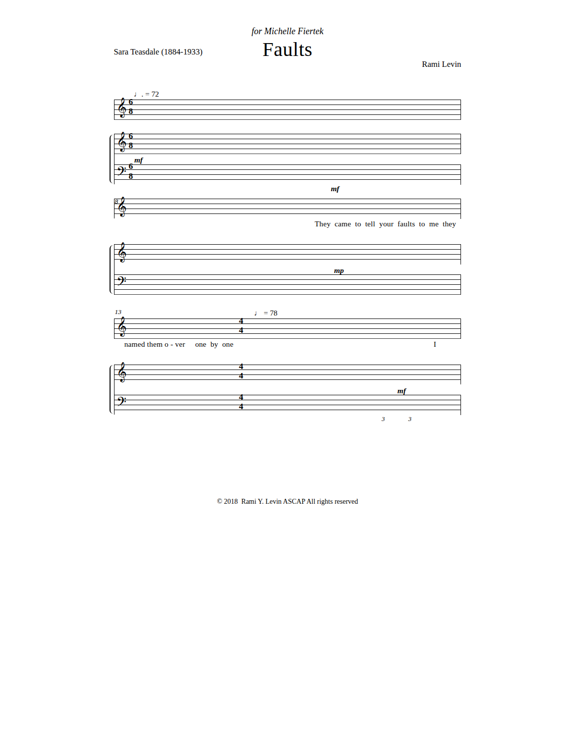for Michelle Fiertek
Sara Teasdale (1884-1933)
Faults
Rami Levin
♩. = 72
𝄞 68
𝄞 68 mf
𝄢 68
8
𝄞 mf
They came to tell your faults to me they
𝄞 mp
𝄢
13
♩ = 78
𝄞 44
named them o - ver one by one I
𝄞 44 mf
𝄢 44 3 3
© 2018 Rami Y. Levin ASCAP All rights reserved